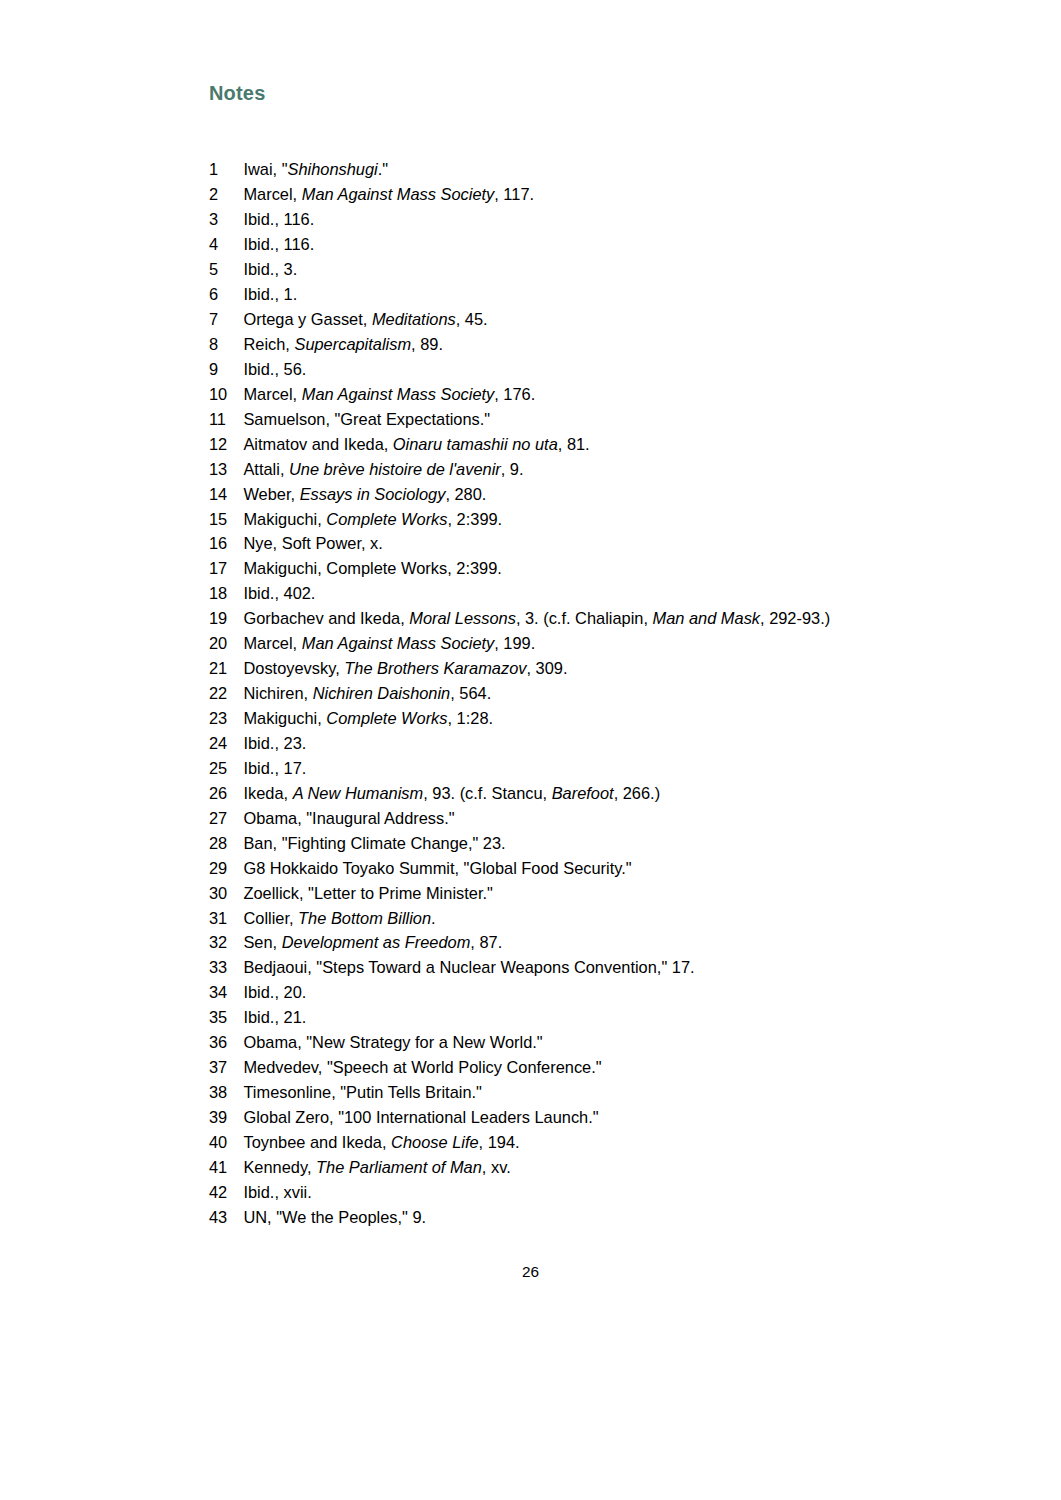Notes
1 Iwai, "Shihonshugi."
2 Marcel, Man Against Mass Society, 117.
3 Ibid., 116.
4 Ibid., 116.
5 Ibid., 3.
6 Ibid., 1.
7 Ortega y Gasset, Meditations, 45.
8 Reich, Supercapitalism, 89.
9 Ibid., 56.
10 Marcel, Man Against Mass Society, 176.
11 Samuelson, "Great Expectations."
12 Aitmatov and Ikeda, Oinaru tamashii no uta, 81.
13 Attali, Une brève histoire de l'avenir, 9.
14 Weber, Essays in Sociology, 280.
15 Makiguchi, Complete Works, 2:399.
16 Nye, Soft Power, x.
17 Makiguchi, Complete Works, 2:399.
18 Ibid., 402.
19 Gorbachev and Ikeda, Moral Lessons, 3. (c.f. Chaliapin, Man and Mask, 292-93.)
20 Marcel, Man Against Mass Society, 199.
21 Dostoyevsky, The Brothers Karamazov, 309.
22 Nichiren, Nichiren Daishonin, 564.
23 Makiguchi, Complete Works, 1:28.
24 Ibid., 23.
25 Ibid., 17.
26 Ikeda, A New Humanism, 93. (c.f. Stancu, Barefoot, 266.)
27 Obama, "Inaugural Address."
28 Ban, "Fighting Climate Change," 23.
29 G8 Hokkaido Toyako Summit, "Global Food Security."
30 Zoellick, "Letter to Prime Minister."
31 Collier, The Bottom Billion.
32 Sen, Development as Freedom, 87.
33 Bedjaoui, "Steps Toward a Nuclear Weapons Convention," 17.
34 Ibid., 20.
35 Ibid., 21.
36 Obama, "New Strategy for a New World."
37 Medvedev, "Speech at World Policy Conference."
38 Timesonline, "Putin Tells Britain."
39 Global Zero, "100 International Leaders Launch."
40 Toynbee and Ikeda, Choose Life, 194.
41 Kennedy, The Parliament of Man, xv.
42 Ibid., xvii.
43 UN, "We the Peoples," 9.
26